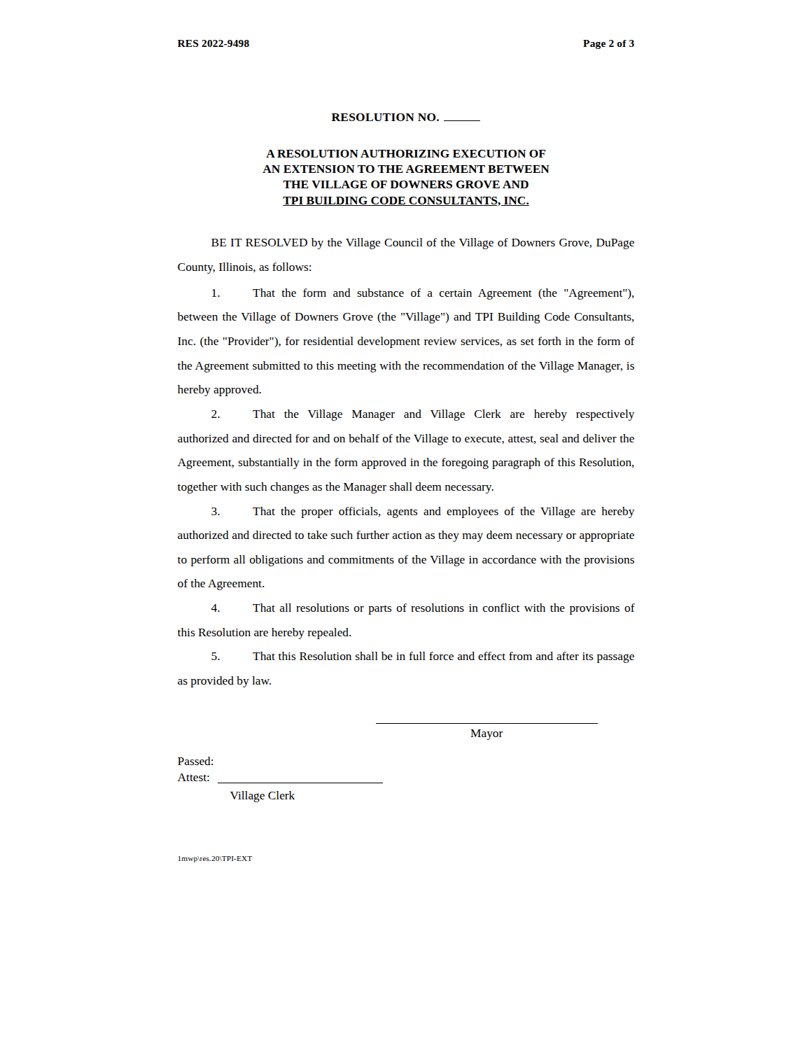RES 2022-9498
Page 2 of 3
RESOLUTION NO.
A RESOLUTION AUTHORIZING EXECUTION OF
AN EXTENSION TO THE AGREEMENT BETWEEN
THE VILLAGE OF DOWNERS GROVE AND
TPI BUILDING CODE CONSULTANTS, INC.
BE IT RESOLVED by the Village Council of the Village of Downers Grove, DuPage County, Illinois, as follows:
1. That the form and substance of a certain Agreement (the "Agreement"), between the Village of Downers Grove (the "Village") and TPI Building Code Consultants, Inc. (the "Provider"), for residential development review services, as set forth in the form of the Agreement submitted to this meeting with the recommendation of the Village Manager, is hereby approved.
2. That the Village Manager and Village Clerk are hereby respectively authorized and directed for and on behalf of the Village to execute, attest, seal and deliver the Agreement, substantially in the form approved in the foregoing paragraph of this Resolution, together with such changes as the Manager shall deem necessary.
3. That the proper officials, agents and employees of the Village are hereby authorized and directed to take such further action as they may deem necessary or appropriate to perform all obligations and commitments of the Village in accordance with the provisions of the Agreement.
4. That all resolutions or parts of resolutions in conflict with the provisions of this Resolution are hereby repealed.
5. That this Resolution shall be in full force and effect from and after its passage as provided by law.
Mayor
Passed:
Attest:
Village Clerk
1mwp\res.20\TPI-EXT